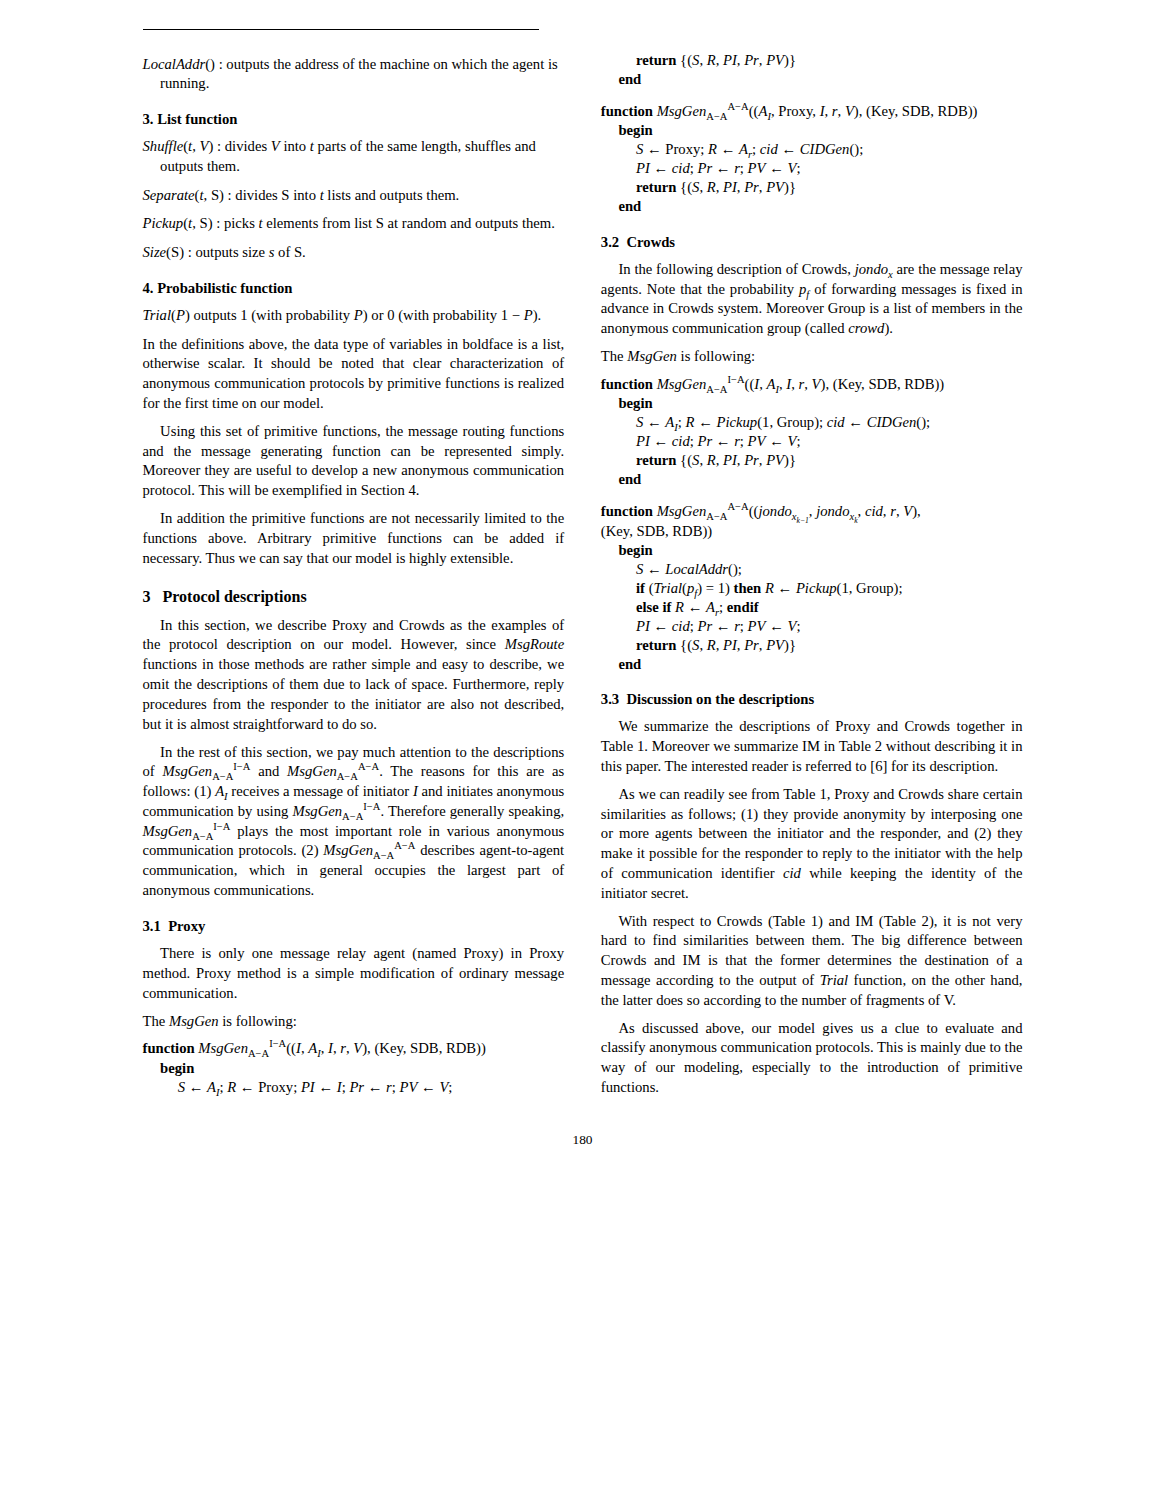LocalAddr() : outputs the address of the machine on which the agent is running.
3. List function
Shuffle(t, V) : divides V into t parts of the same length, shuffles and outputs them.
Separate(t, S) : divides S into t lists and outputs them.
Pickup(t, S) : picks t elements from list S at random and outputs them.
Size(S) : outputs size s of S.
4. Probabilistic function
Trial(P) outputs 1 (with probability P) or 0 (with probability 1 − P).
In the definitions above, the data type of variables in boldface is a list, otherwise scalar. It should be noted that clear characterization of anonymous communication protocols by primitive functions is realized for the first time on our model.
Using this set of primitive functions, the message routing functions and the message generating function can be represented simply. Moreover they are useful to develop a new anonymous communication protocol. This will be exemplified in Section 4.
In addition the primitive functions are not necessarily limited to the functions above. Arbitrary primitive functions can be added if necessary. Thus we can say that our model is highly extensible.
3 Protocol descriptions
In this section, we describe Proxy and Crowds as the examples of the protocol description on our model. However, since MsgRoute functions in those methods are rather simple and easy to describe, we omit the descriptions of them due to lack of space. Furthermore, reply procedures from the responder to the initiator are also not described, but it is almost straightforward to do so.
In the rest of this section, we pay much attention to the descriptions of MsgGenA−AI−A and MsgGenA−AA−A. The reasons for this are as follows: (1) AI receives a message of initiator I and initiates anonymous communication by using MsgGenA−AI−A. Therefore generally speaking, MsgGenA−AI−A plays the most important role in various anonymous communication protocols. (2) MsgGenA−AA−A describes agent-to-agent communication, which in general occupies the largest part of anonymous communications.
3.1 Proxy
There is only one message relay agent (named Proxy) in Proxy method. Proxy method is a simple modification of ordinary message communication.
The MsgGen is following:
function MsgGenA−AI−A((I, AI, I, r, V), (Key, SDB, RDB)) begin S ← AI; R ← Proxy; PI ← I; Pr ← r; PV ← V; return {(S, R, PI, Pr, PV)} end
function MsgGenA−AA−A((AI, Proxy, I, r, V), (Key, SDB, RDB)) begin S ← Proxy; R ← Ar; cid ← CIDGen(); PI ← cid; Pr ← r; PV ← V; return {(S, R, PI, Pr, PV)} end
3.2 Crowds
In the following description of Crowds, jondox are the message relay agents. Note that the probability pf of forwarding messages is fixed in advance in Crowds system. Moreover Group is a list of members in the anonymous communication group (called crowd).
The MsgGen is following:
function MsgGenA−AI−A((I, AI, I, r, V), (Key, SDB, RDB)) begin S ← AI; R ← Pickup(1, Group); cid ← CIDGen(); PI ← cid; Pr ← r; PV ← V; return {(S, R, PI, Pr, PV)} end
function MsgGenA−AA−A((jondoxk−1, jondoxk, cid, r, V), (Key, SDB, RDB)) begin S ← LocalAddr(); if (Trial(pf) = 1) then R ← Pickup(1, Group); else if R ← Ar; endif PI ← cid; Pr ← r; PV ← V; return {(S, R, PI, Pr, PV)} end
3.3 Discussion on the descriptions
We summarize the descriptions of Proxy and Crowds together in Table 1. Moreover we summarize IM in Table 2 without describing it in this paper. The interested reader is referred to [6] for its description.
As we can readily see from Table 1, Proxy and Crowds share certain similarities as follows; (1) they provide anonymity by interposing one or more agents between the initiator and the responder, and (2) they make it possible for the responder to reply to the initiator with the help of communication identifier cid while keeping the identity of the initiator secret.
With respect to Crowds (Table 1) and IM (Table 2), it is not very hard to find similarities between them. The big difference between Crowds and IM is that the former determines the destination of a message according to the output of Trial function, on the other hand, the latter does so according to the number of fragments of V.
As discussed above, our model gives us a clue to evaluate and classify anonymous communication protocols. This is mainly due to the way of our modeling, especially to the introduction of primitive functions.
180